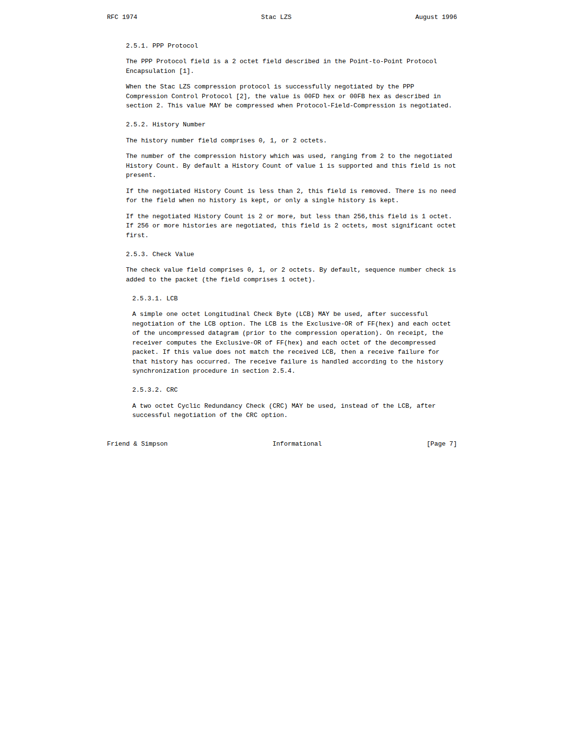RFC 1974 Stac LZS August 1996
2.5.1. PPP Protocol
The PPP Protocol field is a 2 octet field described in the Point-to-Point Protocol Encapsulation [1].
When the Stac LZS compression protocol is successfully negotiated by the PPP Compression Control Protocol [2], the value is 00FD hex or 00FB hex as described in section 2. This value MAY be compressed when Protocol-Field-Compression is negotiated.
2.5.2. History Number
The history number field comprises 0, 1, or 2 octets.
The number of the compression history which was used, ranging from 2 to the negotiated History Count. By default a History Count of value 1 is supported and this field is not present.
If the negotiated History Count is less than 2, this field is removed. There is no need for the field when no history is kept, or only a single history is kept.
If the negotiated History Count is 2 or more, but less than 256,this field is 1 octet. If 256 or more histories are negotiated, this field is 2 octets, most significant octet first.
2.5.3. Check Value
The check value field comprises 0, 1, or 2 octets. By default, sequence number check is added to the packet (the field comprises 1 octet).
2.5.3.1. LCB
A simple one octet Longitudinal Check Byte (LCB) MAY be used, after successful negotiation of the LCB option. The LCB is the Exclusive-OR of FF(hex) and each octet of the uncompressed datagram (prior to the compression operation). On receipt, the receiver computes the Exclusive-OR of FF(hex) and each octet of the decompressed packet. If this value does not match the received LCB, then a receive failure for that history has occurred. The receive failure is handled according to the history synchronization procedure in section 2.5.4.
2.5.3.2. CRC
A two octet Cyclic Redundancy Check (CRC) MAY be used, instead of the LCB, after successful negotiation of the CRC option.
Friend & Simpson Informational [Page 7]